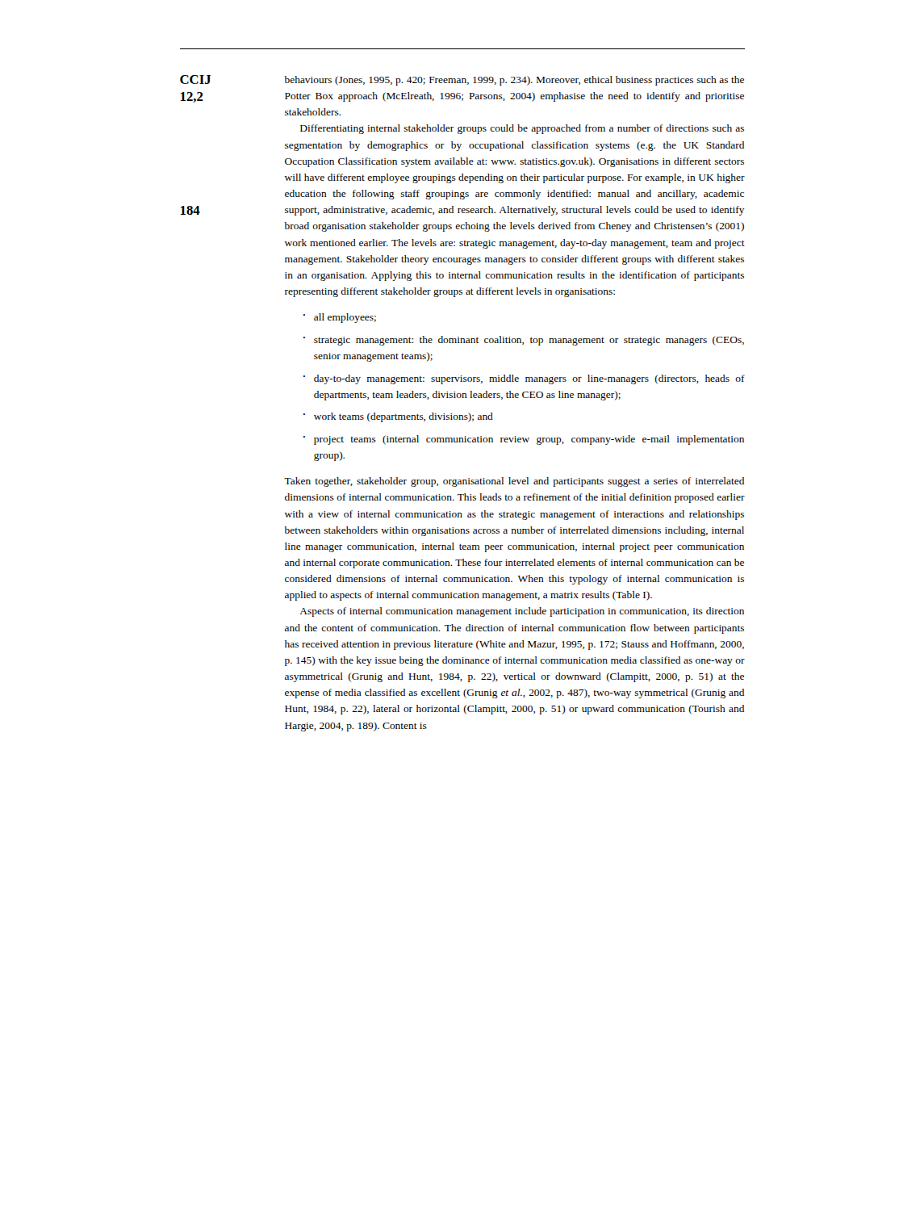CCIJ
12,2
184
behaviours (Jones, 1995, p. 420; Freeman, 1999, p. 234). Moreover, ethical business practices such as the Potter Box approach (McElreath, 1996; Parsons, 2004) emphasise the need to identify and prioritise stakeholders.
Differentiating internal stakeholder groups could be approached from a number of directions such as segmentation by demographics or by occupational classification systems (e.g. the UK Standard Occupation Classification system available at: www. statistics.gov.uk). Organisations in different sectors will have different employee groupings depending on their particular purpose. For example, in UK higher education the following staff groupings are commonly identified: manual and ancillary, academic support, administrative, academic, and research. Alternatively, structural levels could be used to identify broad organisation stakeholder groups echoing the levels derived from Cheney and Christensen’s (2001) work mentioned earlier. The levels are: strategic management, day-to-day management, team and project management. Stakeholder theory encourages managers to consider different groups with different stakes in an organisation. Applying this to internal communication results in the identification of participants representing different stakeholder groups at different levels in organisations:
all employees;
strategic management: the dominant coalition, top management or strategic managers (CEOs, senior management teams);
day-to-day management: supervisors, middle managers or line-managers (directors, heads of departments, team leaders, division leaders, the CEO as line manager);
work teams (departments, divisions); and
project teams (internal communication review group, company-wide e-mail implementation group).
Taken together, stakeholder group, organisational level and participants suggest a series of interrelated dimensions of internal communication. This leads to a refinement of the initial definition proposed earlier with a view of internal communication as the strategic management of interactions and relationships between stakeholders within organisations across a number of interrelated dimensions including, internal line manager communication, internal team peer communication, internal project peer communication and internal corporate communication. These four interrelated elements of internal communication can be considered dimensions of internal communication. When this typology of internal communication is applied to aspects of internal communication management, a matrix results (Table I).
Aspects of internal communication management include participation in communication, its direction and the content of communication. The direction of internal communication flow between participants has received attention in previous literature (White and Mazur, 1995, p. 172; Stauss and Hoffmann, 2000, p. 145) with the key issue being the dominance of internal communication media classified as one-way or asymmetrical (Grunig and Hunt, 1984, p. 22), vertical or downward (Clampitt, 2000, p. 51) at the expense of media classified as excellent (Grunig et al., 2002, p. 487), two-way symmetrical (Grunig and Hunt, 1984, p. 22), lateral or horizontal (Clampitt, 2000, p. 51) or upward communication (Tourish and Hargie, 2004, p. 189). Content is